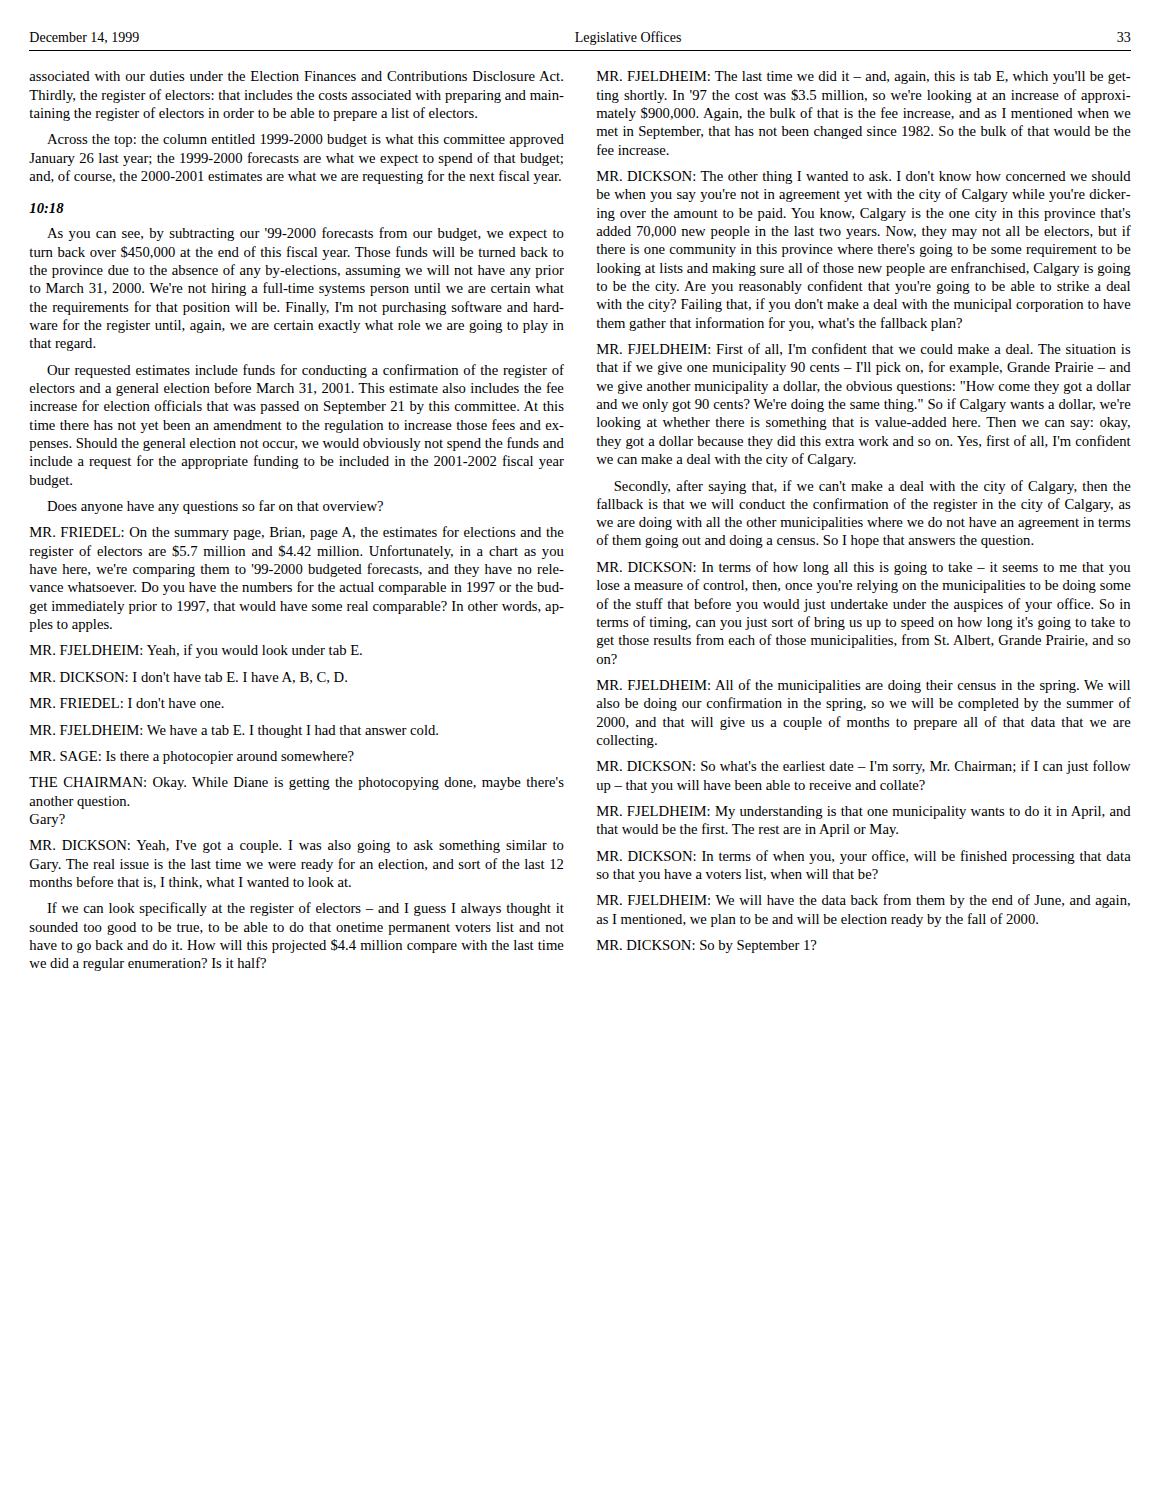December 14, 1999 Legislative Offices 33
associated with our duties under the Election Finances and Contributions Disclosure Act. Thirdly, the register of electors: that includes the costs associated with preparing and maintaining the register of electors in order to be able to prepare a list of electors.
Across the top: the column entitled 1999-2000 budget is what this committee approved January 26 last year; the 1999-2000 forecasts are what we expect to spend of that budget; and, of course, the 2000-2001 estimates are what we are requesting for the next fiscal year.
10:18
As you can see, by subtracting our '99-2000 forecasts from our budget, we expect to turn back over $450,000 at the end of this fiscal year. Those funds will be turned back to the province due to the absence of any by-elections, assuming we will not have any prior to March 31, 2000. We're not hiring a full-time systems person until we are certain what the requirements for that position will be. Finally, I'm not purchasing software and hardware for the register until, again, we are certain exactly what role we are going to play in that regard.
Our requested estimates include funds for conducting a confirmation of the register of electors and a general election before March 31, 2001. This estimate also includes the fee increase for election officials that was passed on September 21 by this committee. At this time there has not yet been an amendment to the regulation to increase those fees and expenses. Should the general election not occur, we would obviously not spend the funds and include a request for the appropriate funding to be included in the 2001-2002 fiscal year budget.
Does anyone have any questions so far on that overview?
MR. FRIEDEL: On the summary page, Brian, page A, the estimates for elections and the register of electors are $5.7 million and $4.42 million. Unfortunately, in a chart as you have here, we're comparing them to '99-2000 budgeted forecasts, and they have no relevance whatsoever. Do you have the numbers for the actual comparable in 1997 or the budget immediately prior to 1997, that would have some real comparable? In other words, apples to apples.
MR. FJELDHEIM: Yeah, if you would look under tab E.
MR. DICKSON: I don't have tab E. I have A, B, C, D.
MR. FRIEDEL: I don't have one.
MR. FJELDHEIM: We have a tab E. I thought I had that answer cold.
MR. SAGE: Is there a photocopier around somewhere?
THE CHAIRMAN: Okay. While Diane is getting the photocopying done, maybe there's another question.
Gary?
MR. DICKSON: Yeah, I've got a couple. I was also going to ask something similar to Gary. The real issue is the last time we were ready for an election, and sort of the last 12 months before that is, I think, what I wanted to look at.
If we can look specifically at the register of electors – and I guess I always thought it sounded too good to be true, to be able to do that onetime permanent voters list and not have to go back and do it. How will this projected $4.4 million compare with the last time we did a regular enumeration? Is it half?
MR. FJELDHEIM: The last time we did it – and, again, this is tab E, which you'll be getting shortly. In '97 the cost was $3.5 million, so we're looking at an increase of approximately $900,000. Again, the bulk of that is the fee increase, and as I mentioned when we met in September, that has not been changed since 1982. So the bulk of that would be the fee increase.
MR. DICKSON: The other thing I wanted to ask. I don't know how concerned we should be when you say you're not in agreement yet with the city of Calgary while you're dickering over the amount to be paid. You know, Calgary is the one city in this province that's added 70,000 new people in the last two years. Now, they may not all be electors, but if there is one community in this province where there's going to be some requirement to be looking at lists and making sure all of those new people are enfranchised, Calgary is going to be the city. Are you reasonably confident that you're going to be able to strike a deal with the city? Failing that, if you don't make a deal with the municipal corporation to have them gather that information for you, what's the fallback plan?
MR. FJELDHEIM: First of all, I'm confident that we could make a deal. The situation is that if we give one municipality 90 cents – I'll pick on, for example, Grande Prairie – and we give another municipality a dollar, the obvious questions: "How come they got a dollar and we only got 90 cents? We're doing the same thing." So if Calgary wants a dollar, we're looking at whether there is something that is value-added here. Then we can say: okay, they got a dollar because they did this extra work and so on. Yes, first of all, I'm confident we can make a deal with the city of Calgary.
Secondly, after saying that, if we can't make a deal with the city of Calgary, then the fallback is that we will conduct the confirmation of the register in the city of Calgary, as we are doing with all the other municipalities where we do not have an agreement in terms of them going out and doing a census. So I hope that answers the question.
MR. DICKSON: In terms of how long all this is going to take – it seems to me that you lose a measure of control, then, once you're relying on the municipalities to be doing some of the stuff that before you would just undertake under the auspices of your office. So in terms of timing, can you just sort of bring us up to speed on how long it's going to take to get those results from each of those municipalities, from St. Albert, Grande Prairie, and so on?
MR. FJELDHEIM: All of the municipalities are doing their census in the spring. We will also be doing our confirmation in the spring, so we will be completed by the summer of 2000, and that will give us a couple of months to prepare all of that data that we are collecting.
MR. DICKSON: So what's the earliest date – I'm sorry, Mr. Chairman; if I can just follow up – that you will have been able to receive and collate?
MR. FJELDHEIM: My understanding is that one municipality wants to do it in April, and that would be the first. The rest are in April or May.
MR. DICKSON: In terms of when you, your office, will be finished processing that data so that you have a voters list, when will that be?
MR. FJELDHEIM: We will have the data back from them by the end of June, and again, as I mentioned, we plan to be and will be election ready by the fall of 2000.
MR. DICKSON: So by September 1?